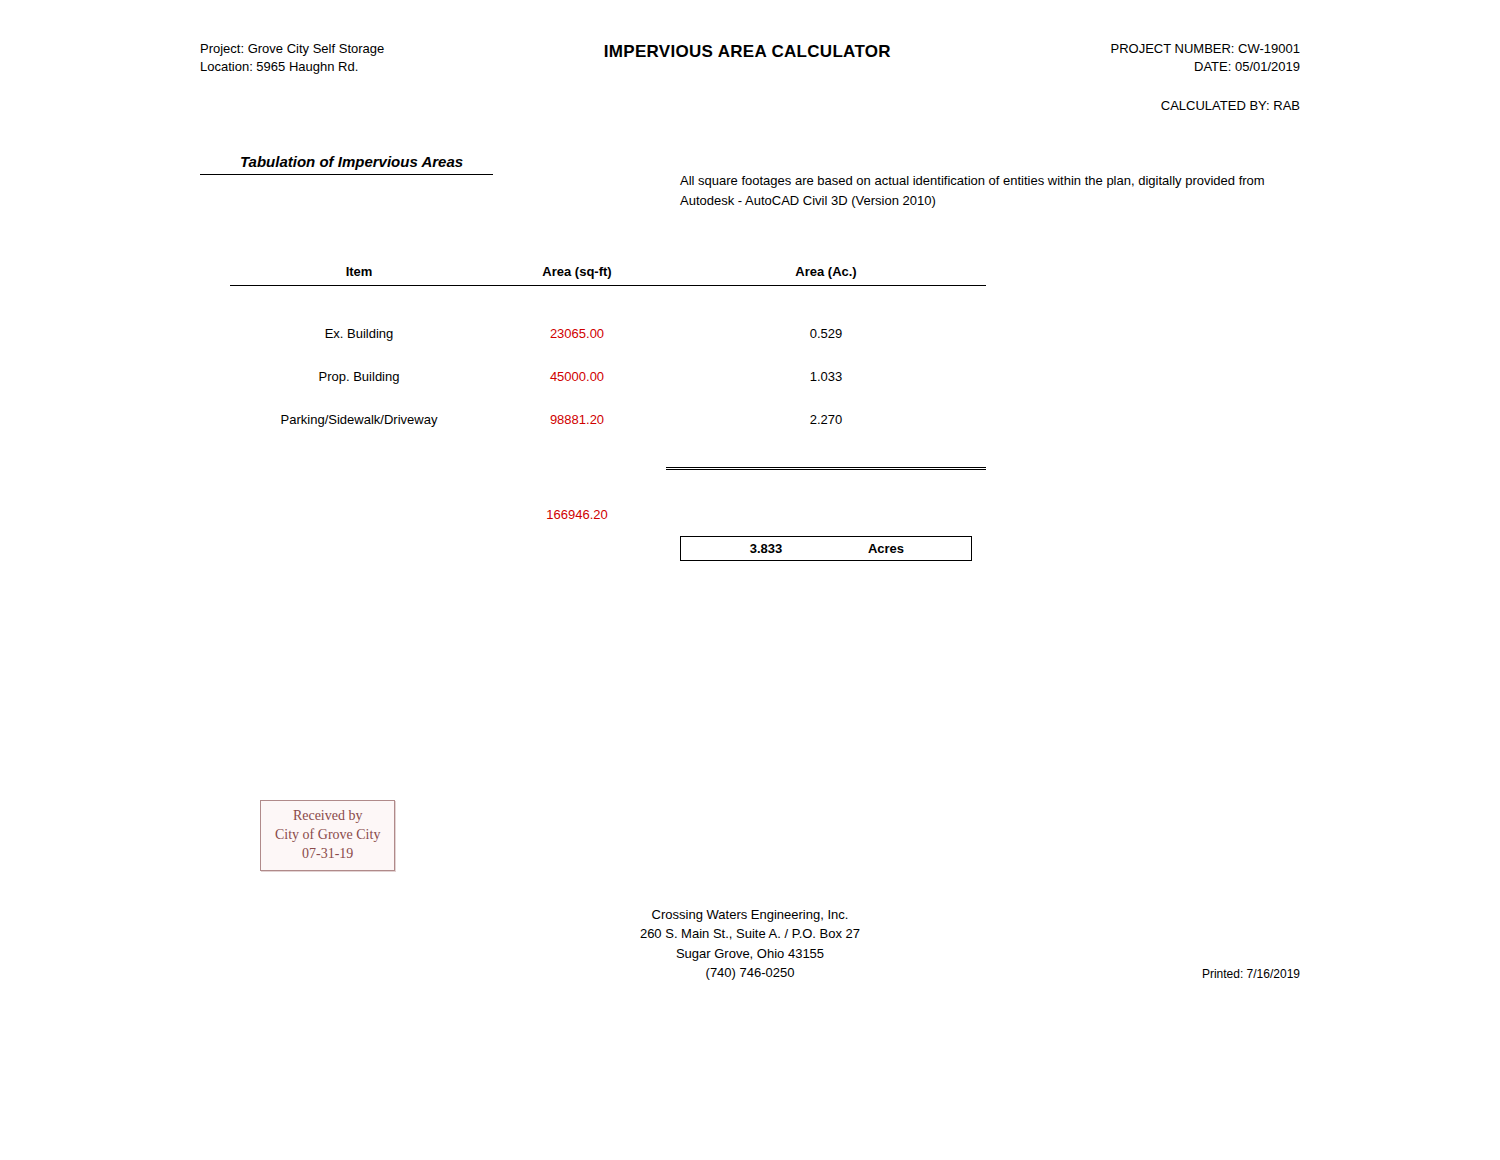Project: Grove City Self Storage
Location: 5965 Haughn Rd.
IMPERVIOUS AREA CALCULATOR
PROJECT NUMBER: CW-19001
DATE: 05/01/2019
CALCULATED BY: RAB
Tabulation of Impervious Areas
All square footages are based on actual identification of entities within the plan, digitally provided from Autodesk - AutoCAD Civil 3D (Version 2010)
| Item | Area (sq-ft) | Area (Ac.) |
| --- | --- | --- |
| Ex. Building | 23065.00 | 0.529 |
| Prop. Building | 45000.00 | 1.033 |
| Parking/Sidewalk/Driveway | 98881.20 | 2.270 |
| | 166946.20 | |
| | | 3.833 Acres |
Received by
City of Grove City
07-31-19
Crossing Waters Engineering, Inc.
260 S. Main St., Suite A. / P.O. Box 27
Sugar Grove, Ohio 43155
(740) 746-0250
Printed: 7/16/2019